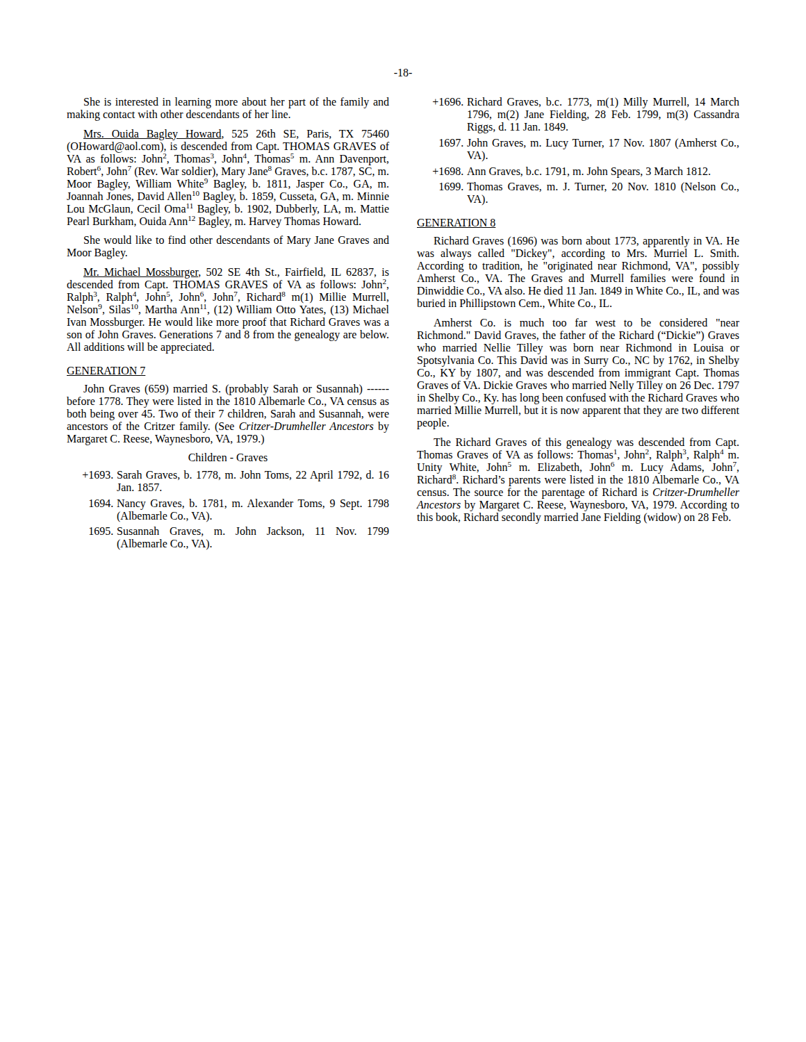-18-
She is interested in learning more about her part of the family and making contact with other descendants of her line.
Mrs. Ouida Bagley Howard, 525 26th SE, Paris, TX 75460 (OHoward@aol.com), is descended from Capt. THOMAS GRAVES of VA as follows: John2, Thomas3, John4, Thomas5 m. Ann Davenport, Robert6, John7 (Rev. War soldier), Mary Jane8 Graves, b.c. 1787, SC, m. Moor Bagley, William White9 Bagley, b. 1811, Jasper Co., GA, m. Joannah Jones, David Allen10 Bagley, b. 1859, Cusseta, GA, m. Minnie Lou McGlaun, Cecil Oma11 Bagley, b. 1902, Dubberly, LA, m. Mattie Pearl Burkham, Ouida Ann12 Bagley, m. Harvey Thomas Howard.
She would like to find other descendants of Mary Jane Graves and Moor Bagley.
Mr. Michael Mossburger, 502 SE 4th St., Fairfield, IL 62837, is descended from Capt. THOMAS GRAVES of VA as follows: John2, Ralph3, Ralph4, John5, John6, John7, Richard8 m(1) Millie Murrell, Nelson9, Silas10, Martha Ann11, (12) William Otto Yates, (13) Michael Ivan Mossburger. He would like more proof that Richard Graves was a son of John Graves. Generations 7 and 8 from the genealogy are below. All additions will be appreciated.
GENERATION 7
John Graves (659) married S. (probably Sarah or Susannah) ------ before 1778. They were listed in the 1810 Albemarle Co., VA census as both being over 45. Two of their 7 children, Sarah and Susannah, were ancestors of the Critzer family. (See Critzer-Drumheller Ancestors by Margaret C. Reese, Waynesboro, VA, 1979.)
Children - Graves
+1693. Sarah Graves, b. 1778, m. John Toms, 22 April 1792, d. 16 Jan. 1857.
1694. Nancy Graves, b. 1781, m. Alexander Toms, 9 Sept. 1798 (Albemarle Co., VA).
1695. Susannah Graves, m. John Jackson, 11 Nov. 1799 (Albemarle Co., VA).
+1696. Richard Graves, b.c. 1773, m(1) Milly Murrell, 14 March 1796, m(2) Jane Fielding, 28 Feb. 1799, m(3) Cassandra Riggs, d. 11 Jan. 1849.
1697. John Graves, m. Lucy Turner, 17 Nov. 1807 (Amherst Co., VA).
+1698. Ann Graves, b.c. 1791, m. John Spears, 3 March 1812.
1699. Thomas Graves, m. J. Turner, 20 Nov. 1810 (Nelson Co., VA).
GENERATION 8
Richard Graves (1696) was born about 1773, apparently in VA. He was always called "Dickey", according to Mrs. Murriel L. Smith. According to tradition, he "originated near Richmond, VA", possibly Amherst Co., VA. The Graves and Murrell families were found in Dinwiddie Co., VA also. He died 11 Jan. 1849 in White Co., IL, and was buried in Phillipstown Cem., White Co., IL.
Amherst Co. is much too far west to be considered "near Richmond." David Graves, the father of the Richard (“Dickie”) Graves who married Nellie Tilley was born near Richmond in Louisa or Spotsylvania Co. This David was in Surry Co., NC by 1762, in Shelby Co., KY by 1807, and was descended from immigrant Capt. Thomas Graves of VA. Dickie Graves who married Nelly Tilley on 26 Dec. 1797 in Shelby Co., Ky. has long been confused with the Richard Graves who married Millie Murrell, but it is now apparent that they are two different people.
The Richard Graves of this genealogy was descended from Capt. Thomas Graves of VA as follows: Thomas1, John2, Ralph3, Ralph4 m. Unity White, John5 m. Elizabeth, John6 m. Lucy Adams, John7, Richard8. Richard’s parents were listed in the 1810 Albemarle Co., VA census. The source for the parentage of Richard is Critzer-Drumheller Ancestors by Margaret C. Reese, Waynesboro, VA, 1979. According to this book, Richard secondly married Jane Fielding (widow) on 28 Feb.